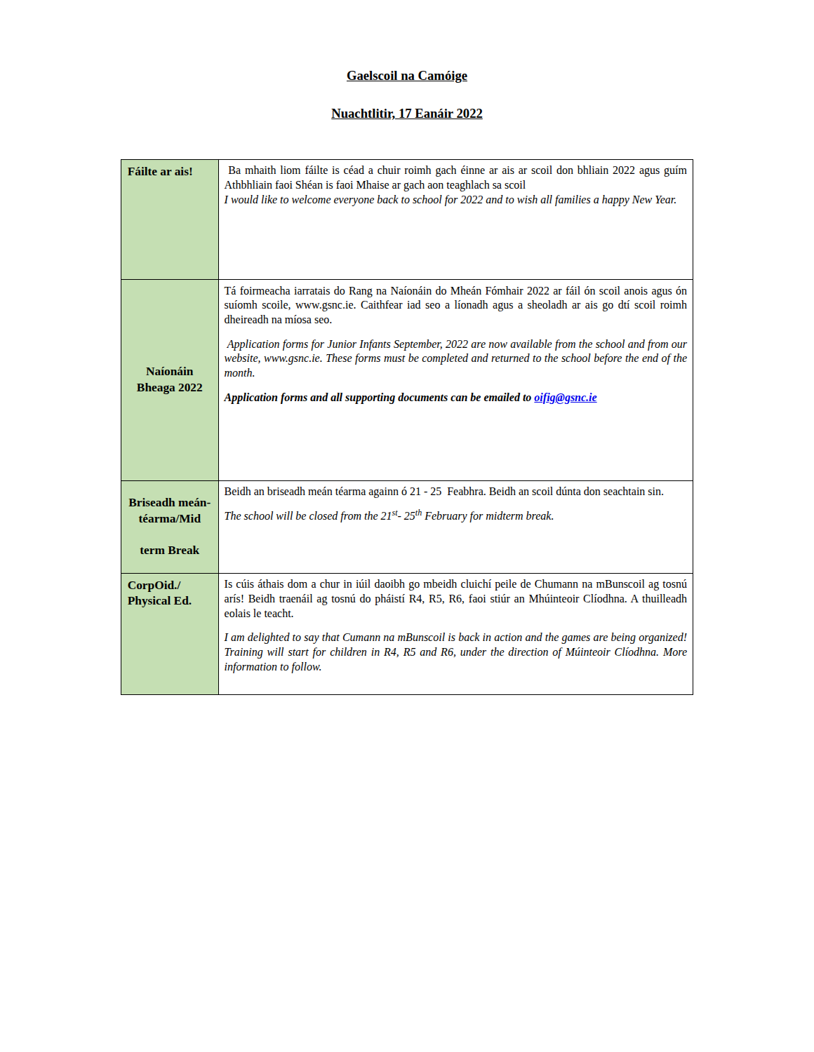Gaelscoil na Camóige
Nuachtlitir, 17 Eanáir 2022
| Fáilte ar ais! | Ba mhaith liom fáilte is céad a chuir roimh gach éinne ar ais ar scoil don bhliain 2022 agus guím Athbhliain faoi Shéan is faoi Mhaise ar gach aon teaghlach sa scoil I would like to welcome everyone back to school for 2022 and to wish all families a happy New Year. |
| Naíonáin Bheaga 2022 | Tá foirmeacha iarratais do Rang na Naíonáin do Mheán Fómhair 2022 ar fáil ón scoil anois agus ón suíomh scoile, www.gsnc.ie. Caithfear iad seo a líonadh agus a sheoladh ar ais go dtí scoil roimh dheireadh na míosa seo. Application forms for Junior Infants September, 2022 are now available from the school and from our website, www.gsnc.ie. These forms must be completed and returned to the school before the end of the month. Application forms and all supporting documents can be emailed to oifig@gsnc.ie |
| Briseadh meán-téarma/Mid term Break | Beidh an briseadh meán téarma againn ó 21 - 25 Feabhra. Beidh an scoil dúnta don seachtain sin. The school will be closed from the 21 st - 25 th February for midterm break. |
| CorpOid./ Physical Ed. | Is cúis áthais dom a chur in iúil daoibh go mbeidh cluichí peile de Chumann na mBunscoil ag tosnú arís! Beidh traenáil ag tosnú do pháistí R4, R5, R6, faoi stiúr an Mhúinteoir Clíodhna. A thuilleadh eolais le teacht. I am delighted to say that Cumann na mBunscoil is back in action and the games are being organized! Training will start for children in R4, R5 and R6, under the direction of Múinteoir Clíodhna. More information to follow. |